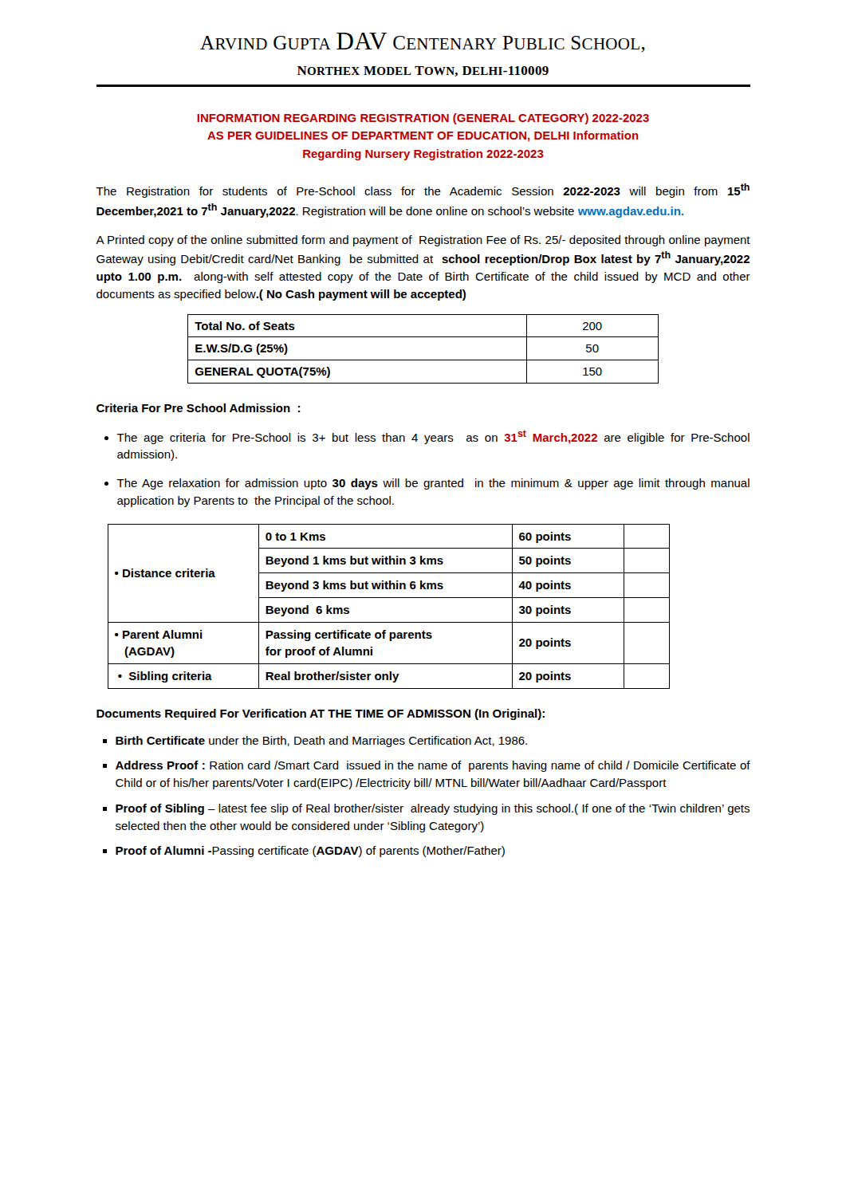ARVIND GUPTA DAV CENTENARY PUBLIC SCHOOL,
NORTHEX MODEL TOWN, DELHI-110009
INFORMATION REGARDING REGISTRATION (GENERAL CATEGORY) 2022-2023
AS PER GUIDELINES OF DEPARTMENT OF EDUCATION, DELHI Information
Regarding Nursery Registration 2022-2023
The Registration for students of Pre-School class for the Academic Session 2022-2023 will begin from 15th December,2021 to 7th January,2022. Registration will be done online on school’s website www.agdav.edu.in.
A Printed copy of the online submitted form and payment of Registration Fee of Rs. 25/- deposited through online payment Gateway using Debit/Credit card/Net Banking be submitted at school reception/Drop Box latest by 7th January,2022 upto 1.00 p.m. along-with self attested copy of the Date of Birth Certificate of the child issued by MCD and other documents as specified below.( No Cash payment will be accepted)
| Total No. of Seats | 200 |
| E.W.S/D.G (25%) | 50 |
| GENERAL QUOTA(75%) | 150 |
Criteria For Pre School Admission :
The age criteria for Pre-School is 3+ but less than 4 years as on 31st March,2022 are eligible for Pre-School admission).
The Age relaxation for admission upto 30 days will be granted in the minimum & upper age limit through manual application by Parents to the Principal of the school.
| • Distance criteria | 0 to 1 Kms | 60 points | |
| Beyond 1 kms but within 3 kms | 50 points | |
| Beyond 3 kms but within 6 kms | 40 points | |
| Beyond 6 kms | 30 points | |
| • Parent Alumni (AGDAV) | Passing certificate of parents for proof of Alumni | 20 points | |
| • Sibling criteria | Real brother/sister only | 20 points | |
Documents Required For Verification AT THE TIME OF ADMISSON (In Original):
Birth Certificate under the Birth, Death and Marriages Certification Act, 1986.
Address Proof : Ration card /Smart Card issued in the name of parents having name of child / Domicile Certificate of Child or of his/her parents/Voter I card(EIPC) /Electricity bill/ MTNL bill/Water bill/Aadhaar Card/Passport
Proof of Sibling – latest fee slip of Real brother/sister already studying in this school.( If one of the ‘Twin children’ gets selected then the other would be considered under ‘Sibling Category’)
Proof of Alumni -Passing certificate (AGDAV) of parents (Mother/Father)